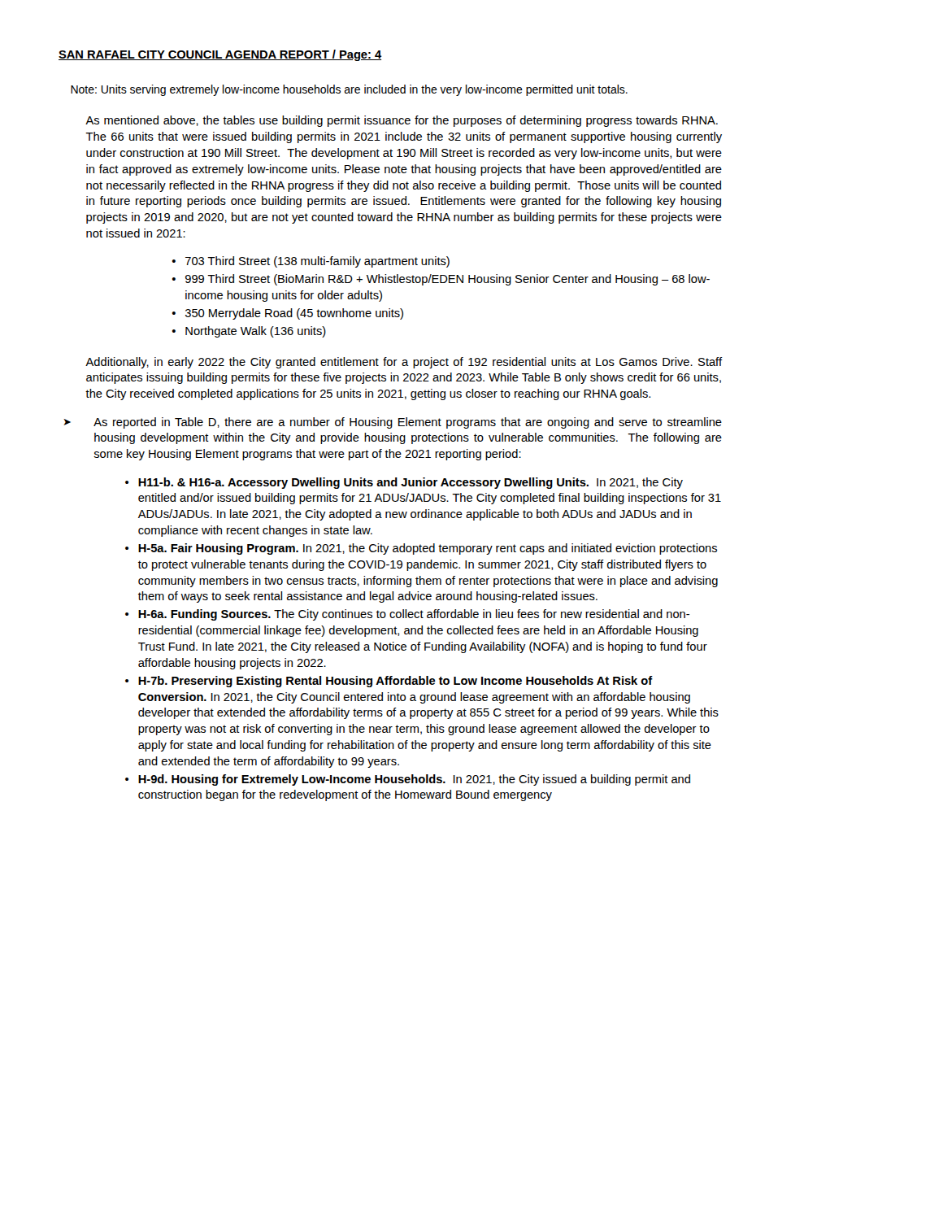SAN RAFAEL CITY COUNCIL AGENDA REPORT / Page: 4
Note: Units serving extremely low-income households are included in the very low-income permitted unit totals.
As mentioned above, the tables use building permit issuance for the purposes of determining progress towards RHNA. The 66 units that were issued building permits in 2021 include the 32 units of permanent supportive housing currently under construction at 190 Mill Street. The development at 190 Mill Street is recorded as very low-income units, but were in fact approved as extremely low-income units. Please note that housing projects that have been approved/entitled are not necessarily reflected in the RHNA progress if they did not also receive a building permit. Those units will be counted in future reporting periods once building permits are issued. Entitlements were granted for the following key housing projects in 2019 and 2020, but are not yet counted toward the RHNA number as building permits for these projects were not issued in 2021:
703 Third Street (138 multi-family apartment units)
999 Third Street (BioMarin R&D + Whistlestop/EDEN Housing Senior Center and Housing – 68 low-income housing units for older adults)
350 Merrydale Road (45 townhome units)
Northgate Walk (136 units)
Additionally, in early 2022 the City granted entitlement for a project of 192 residential units at Los Gamos Drive. Staff anticipates issuing building permits for these five projects in 2022 and 2023. While Table B only shows credit for 66 units, the City received completed applications for 25 units in 2021, getting us closer to reaching our RHNA goals.
As reported in Table D, there are a number of Housing Element programs that are ongoing and serve to streamline housing development within the City and provide housing protections to vulnerable communities. The following are some key Housing Element programs that were part of the 2021 reporting period:
H11-b. & H16-a. Accessory Dwelling Units and Junior Accessory Dwelling Units. In 2021, the City entitled and/or issued building permits for 21 ADUs/JADUs. The City completed final building inspections for 31 ADUs/JADUs. In late 2021, the City adopted a new ordinance applicable to both ADUs and JADUs and in compliance with recent changes in state law.
H-5a. Fair Housing Program. In 2021, the City adopted temporary rent caps and initiated eviction protections to protect vulnerable tenants during the COVID-19 pandemic. In summer 2021, City staff distributed flyers to community members in two census tracts, informing them of renter protections that were in place and advising them of ways to seek rental assistance and legal advice around housing-related issues.
H-6a. Funding Sources. The City continues to collect affordable in lieu fees for new residential and non-residential (commercial linkage fee) development, and the collected fees are held in an Affordable Housing Trust Fund. In late 2021, the City released a Notice of Funding Availability (NOFA) and is hoping to fund four affordable housing projects in 2022.
H-7b. Preserving Existing Rental Housing Affordable to Low Income Households At Risk of Conversion. In 2021, the City Council entered into a ground lease agreement with an affordable housing developer that extended the affordability terms of a property at 855 C street for a period of 99 years. While this property was not at risk of converting in the near term, this ground lease agreement allowed the developer to apply for state and local funding for rehabilitation of the property and ensure long term affordability of this site and extended the term of affordability to 99 years.
H-9d. Housing for Extremely Low-Income Households. In 2021, the City issued a building permit and construction began for the redevelopment of the Homeward Bound emergency